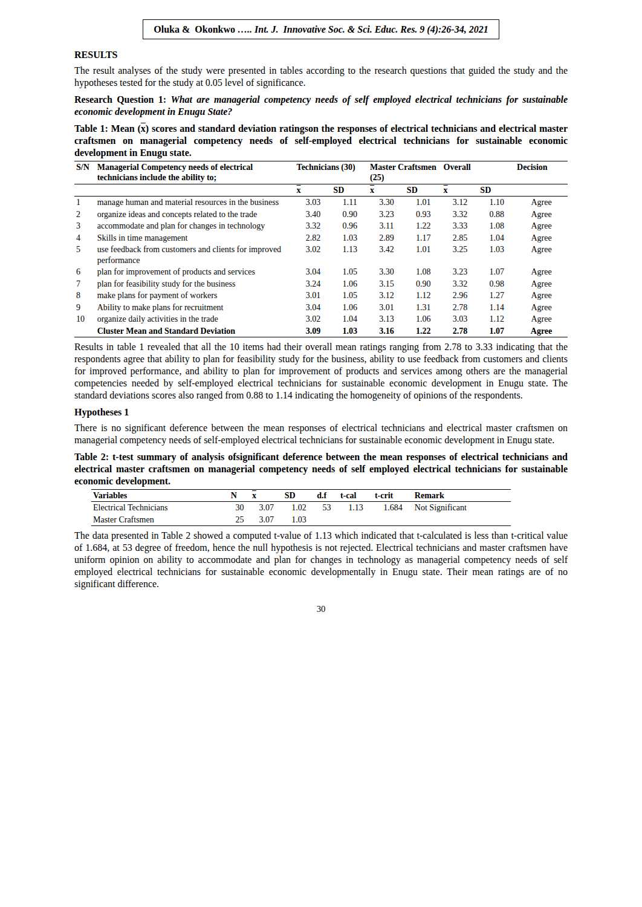Oluka & Okonkwo ….. Int. J. Innovative Soc. & Sci. Educ. Res. 9 (4):26-34, 2021
Results
The result analyses of the study were presented in tables according to the research questions that guided the study and the hypotheses tested for the study at 0.05 level of significance.
Research Question 1: What are managerial competency needs of self employed electrical technicians for sustainable economic development in Enugu State?
Table 1: Mean (x) scores and standard deviation ratingson the responses of electrical technicians and electrical master craftsmen on managerial competency needs of self-employed electrical technicians for sustainable economic development in Enugu state.
| S/N | Managerial Competency needs of electrical technicians include the ability to; | Technicians (30) | Master Craftsmen (25) | Overall | Decision |
| --- | --- | --- | --- | --- | --- |
| | | x | SD | x | SD | x | SD | |
| 1 | manage human and material resources in the business | 3.03 | 1.11 | 3.30 | 1.01 | 3.12 | 1.10 | Agree |
| 2 | organize ideas and concepts related to the trade | 3.40 | 0.90 | 3.23 | 0.93 | 3.32 | 0.88 | Agree |
| 3 | accommodate and plan for changes in technology | 3.32 | 0.96 | 3.11 | 1.22 | 3.33 | 1.08 | Agree |
| 4 | Skills in time management | 2.82 | 1.03 | 2.89 | 1.17 | 2.85 | 1.04 | Agree |
| 5 | use feedback from customers and clients for improved performance | 3.02 | 1.13 | 3.42 | 1.01 | 3.25 | 1.03 | Agree |
| 6 | plan for improvement of products and services | 3.04 | 1.05 | 3.30 | 1.08 | 3.23 | 1.07 | Agree |
| 7 | plan for feasibility study for the business | 3.24 | 1.06 | 3.15 | 0.90 | 3.32 | 0.98 | Agree |
| 8 | make plans for payment of workers | 3.01 | 1.05 | 3.12 | 1.12 | 2.96 | 1.27 | Agree |
| 9 | Ability to make plans for recruitment | 3.04 | 1.06 | 3.01 | 1.31 | 2.78 | 1.14 | Agree |
| 10 | organize daily activities in the trade | 3.02 | 1.04 | 3.13 | 1.06 | 3.03 | 1.12 | Agree |
| | Cluster Mean and Standard Deviation | 3.09 | 1.03 | 3.16 | 1.22 | 2.78 | 1.07 | Agree |
Results in table 1 revealed that all the 10 items had their overall mean ratings ranging from 2.78 to 3.33 indicating that the respondents agree that ability to plan for feasibility study for the business, ability to use feedback from customers and clients for improved performance, and ability to plan for improvement of products and services among others are the managerial competencies needed by self-employed electrical technicians for sustainable economic development in Enugu state. The standard deviations scores also ranged from 0.88 to 1.14 indicating the homogeneity of opinions of the respondents.
Hypotheses 1
There is no significant deference between the mean responses of electrical technicians and electrical master craftsmen on managerial competency needs of self-employed electrical technicians for sustainable economic development in Enugu state.
Table 2: t-test summary of analysis ofsignificant deference between the mean responses of electrical technicians and electrical master craftsmen on managerial competency needs of self employed electrical technicians for sustainable economic development.
| Variables | N | x | SD | d.f | t-cal | t-crit | Remark |
| --- | --- | --- | --- | --- | --- | --- | --- |
| Electrical Technicians | 30 | 3.07 | 1.02 | 53 | 1.13 | 1.684 | Not Significant |
| Master Craftsmen | 25 | 3.07 | 1.03 | | | | |
The data presented in Table 2 showed a computed t-value of 1.13 which indicated that t-calculated is less than t-critical value of 1.684, at 53 degree of freedom, hence the null hypothesis is not rejected. Electrical technicians and master craftsmen have uniform opinion on ability to accommodate and plan for changes in technology as managerial competency needs of self employed electrical technicians for sustainable economic developmentally in Enugu state. Their mean ratings are of no significant difference.
30